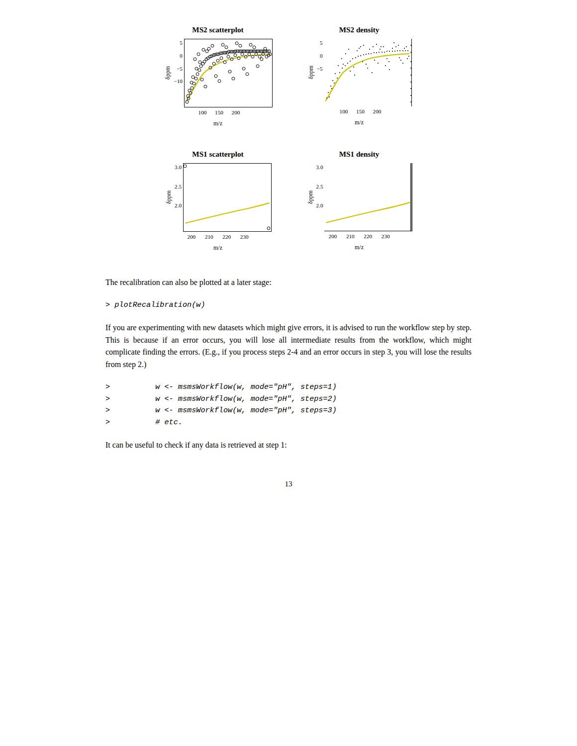MS2 scatterplot
δppm
5 0 −5 −10
100150200
m/z
MS2 density
δppm
5 0 −5
100150200
m/z
MS1 scatterplot
δppm
3.0 2.5 2.0
200210220230
m/z
MS1 density
δppm
3.0 2.5 2.0
200210220230
m/z
The recalibration can also be plotted at a later stage:
> plotRecalibration(w)
If you are experimenting with new datasets which might give errors, it is advised to run the workflow step by step. This is because if an error occurs, you will lose all intermediate results from the workflow, which might complicate finding the errors. (E.g., if you process steps 2-4 and an error occurs in step 3, you will lose the results from step 2.)
>          w <- msmsWorkflow(w, mode="pH", steps=1)
>          w <- msmsWorkflow(w, mode="pH", steps=2)
>          w <- msmsWorkflow(w, mode="pH", steps=3)
>          # etc.
It can be useful to check if any data is retrieved at step 1:
13